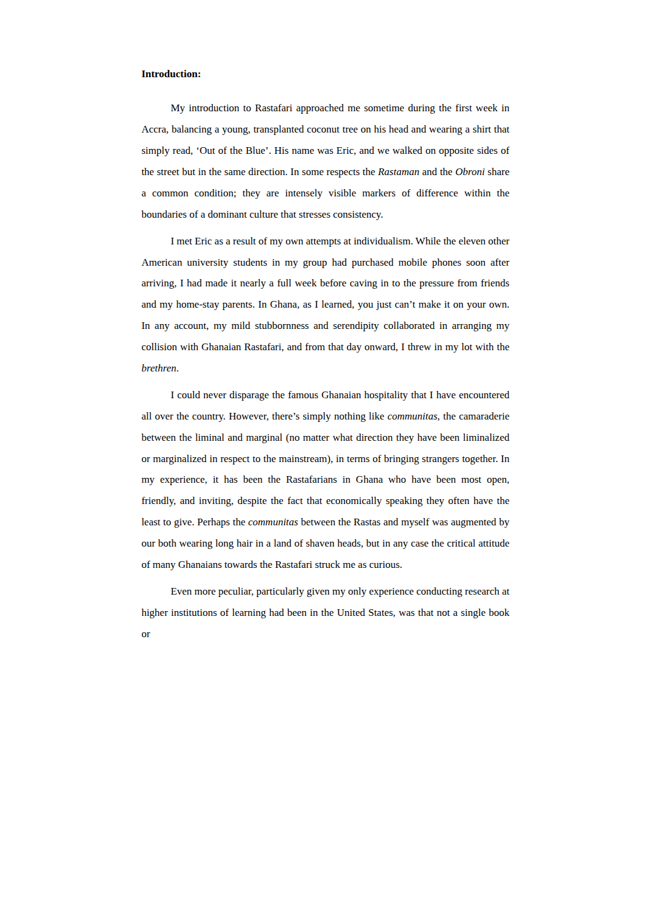Introduction:
My introduction to Rastafari approached me sometime during the first week in Accra, balancing a young, transplanted coconut tree on his head and wearing a shirt that simply read, ‘Out of the Blue’. His name was Eric, and we walked on opposite sides of the street but in the same direction. In some respects the Rastaman and the Obroni share a common condition; they are intensely visible markers of difference within the boundaries of a dominant culture that stresses consistency.
I met Eric as a result of my own attempts at individualism. While the eleven other American university students in my group had purchased mobile phones soon after arriving, I had made it nearly a full week before caving in to the pressure from friends and my home-stay parents. In Ghana, as I learned, you just can’t make it on your own. In any account, my mild stubbornness and serendipity collaborated in arranging my collision with Ghanaian Rastafari, and from that day onward, I threw in my lot with the brethren.
I could never disparage the famous Ghanaian hospitality that I have encountered all over the country. However, there’s simply nothing like communitas, the camaraderie between the liminal and marginal (no matter what direction they have been liminalized or marginalized in respect to the mainstream), in terms of bringing strangers together. In my experience, it has been the Rastafarians in Ghana who have been most open, friendly, and inviting, despite the fact that economically speaking they often have the least to give. Perhaps the communitas between the Rastas and myself was augmented by our both wearing long hair in a land of shaven heads, but in any case the critical attitude of many Ghanaians towards the Rastafari struck me as curious.
Even more peculiar, particularly given my only experience conducting research at higher institutions of learning had been in the United States, was that not a single book or